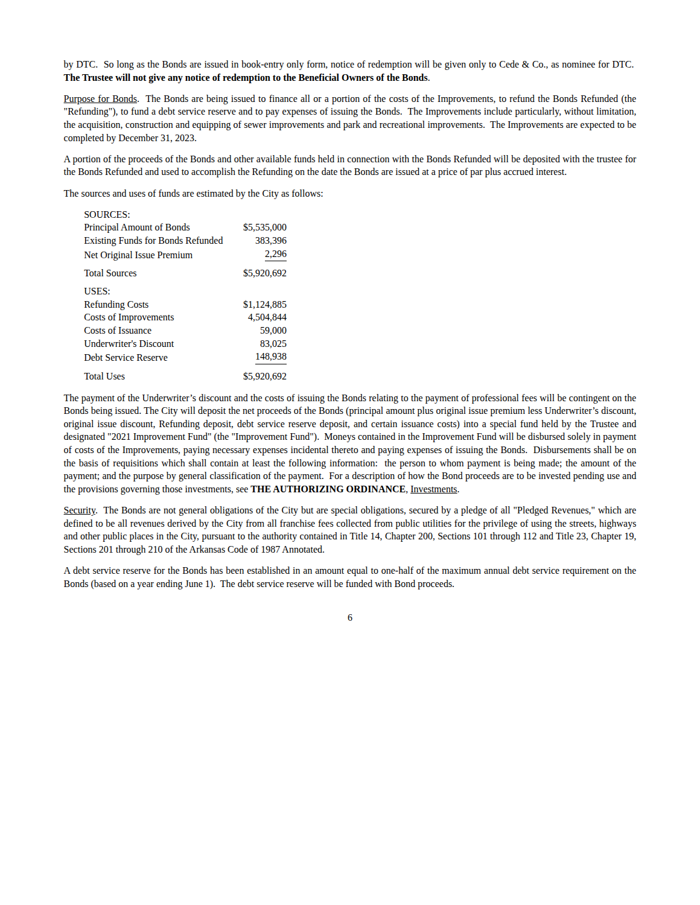by DTC. So long as the Bonds are issued in book-entry only form, notice of redemption will be given only to Cede & Co., as nominee for DTC. The Trustee will not give any notice of redemption to the Beneficial Owners of the Bonds.
Purpose for Bonds. The Bonds are being issued to finance all or a portion of the costs of the Improvements, to refund the Bonds Refunded (the "Refunding"), to fund a debt service reserve and to pay expenses of issuing the Bonds. The Improvements include particularly, without limitation, the acquisition, construction and equipping of sewer improvements and park and recreational improvements. The Improvements are expected to be completed by December 31, 2023.
A portion of the proceeds of the Bonds and other available funds held in connection with the Bonds Refunded will be deposited with the trustee for the Bonds Refunded and used to accomplish the Refunding on the date the Bonds are issued at a price of par plus accrued interest.
The sources and uses of funds are estimated by the City as follows:
| SOURCES: | |
| Principal Amount of Bonds | $5,535,000 |
| Existing Funds for Bonds Refunded | 383,396 |
| Net Original Issue Premium | 2,296 |
| Total Sources | $5,920,692 |
| USES: | |
| Refunding Costs | $1,124,885 |
| Costs of Improvements | 4,504,844 |
| Costs of Issuance | 59,000 |
| Underwriter's Discount | 83,025 |
| Debt Service Reserve | 148,938 |
| Total Uses | $5,920,692 |
The payment of the Underwriter’s discount and the costs of issuing the Bonds relating to the payment of professional fees will be contingent on the Bonds being issued. The City will deposit the net proceeds of the Bonds (principal amount plus original issue premium less Underwriter’s discount, original issue discount, Refunding deposit, debt service reserve deposit, and certain issuance costs) into a special fund held by the Trustee and designated "2021 Improvement Fund" (the "Improvement Fund"). Moneys contained in the Improvement Fund will be disbursed solely in payment of costs of the Improvements, paying necessary expenses incidental thereto and paying expenses of issuing the Bonds. Disbursements shall be on the basis of requisitions which shall contain at least the following information: the person to whom payment is being made; the amount of the payment; and the purpose by general classification of the payment. For a description of how the Bond proceeds are to be invested pending use and the provisions governing those investments, see THE AUTHORIZING ORDINANCE, Investments.
Security. The Bonds are not general obligations of the City but are special obligations, secured by a pledge of all "Pledged Revenues," which are defined to be all revenues derived by the City from all franchise fees collected from public utilities for the privilege of using the streets, highways and other public places in the City, pursuant to the authority contained in Title 14, Chapter 200, Sections 101 through 112 and Title 23, Chapter 19, Sections 201 through 210 of the Arkansas Code of 1987 Annotated.
A debt service reserve for the Bonds has been established in an amount equal to one-half of the maximum annual debt service requirement on the Bonds (based on a year ending June 1). The debt service reserve will be funded with Bond proceeds.
6